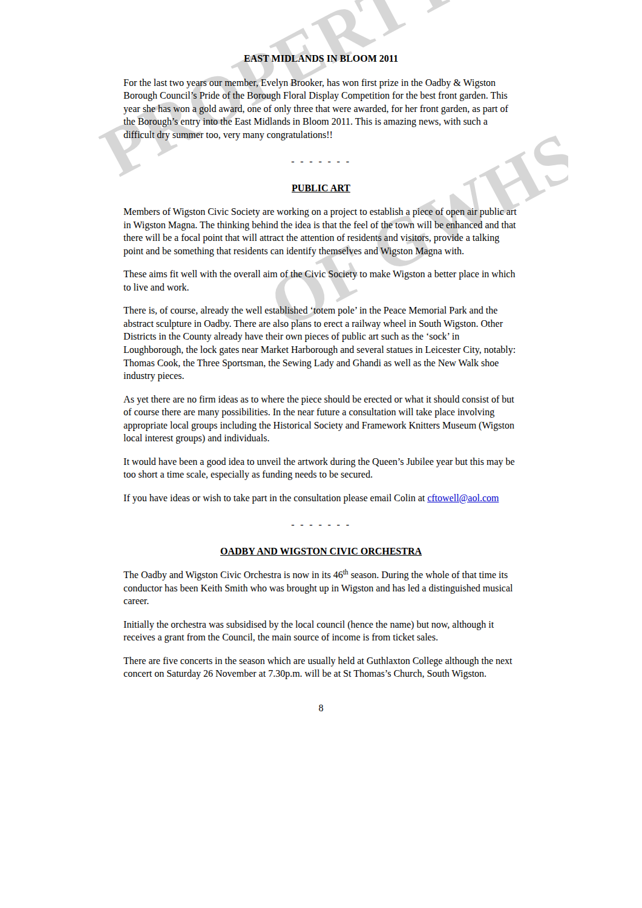PROPERTY OF GWHS
EAST MIDLANDS IN BLOOM 2011
For the last two years our member, Evelyn Brooker, has won first prize in the Oadby & Wigston Borough Council’s Pride of the Borough Floral Display Competition for the best front garden. This year she has won a gold award, one of only three that were awarded, for her front garden, as part of the Borough’s entry into the East Midlands in Bloom 2011. This is amazing news, with such a difficult dry summer too, very many congratulations!!
- - - - - - -
PUBLIC ART
Members of Wigston Civic Society are working on a project to establish a piece of open air public art in Wigston Magna. The thinking behind the idea is that the feel of the town will be enhanced and that there will be a focal point that will attract the attention of residents and visitors, provide a talking point and be something that residents can identify themselves and Wigston Magna with.
These aims fit well with the overall aim of the Civic Society to make Wigston a better place in which to live and work.
There is, of course, already the well established ‘totem pole’ in the Peace Memorial Park and the abstract sculpture in Oadby. There are also plans to erect a railway wheel in South Wigston. Other Districts in the County already have their own pieces of public art such as the ‘sock’ in Loughborough, the lock gates near Market Harborough and several statues in Leicester City, notably: Thomas Cook, the Three Sportsman, the Sewing Lady and Ghandi as well as the New Walk shoe industry pieces.
As yet there are no firm ideas as to where the piece should be erected or what it should consist of but of course there are many possibilities. In the near future a consultation will take place involving appropriate local groups including the Historical Society and Framework Knitters Museum (Wigston local interest groups) and individuals.
It would have been a good idea to unveil the artwork during the Queen’s Jubilee year but this may be too short a time scale, especially as funding needs to be secured.
If you have ideas or wish to take part in the consultation please email Colin at cftowell@aol.com
- - - - - - -
OADBY AND WIGSTON CIVIC ORCHESTRA
The Oadby and Wigston Civic Orchestra is now in its 46th season. During the whole of that time its conductor has been Keith Smith who was brought up in Wigston and has led a distinguished musical career.
Initially the orchestra was subsidised by the local council (hence the name) but now, although it receives a grant from the Council, the main source of income is from ticket sales.
There are five concerts in the season which are usually held at Guthlaxton College although the next concert on Saturday 26 November at 7.30p.m. will be at St Thomas’s Church, South Wigston.
8